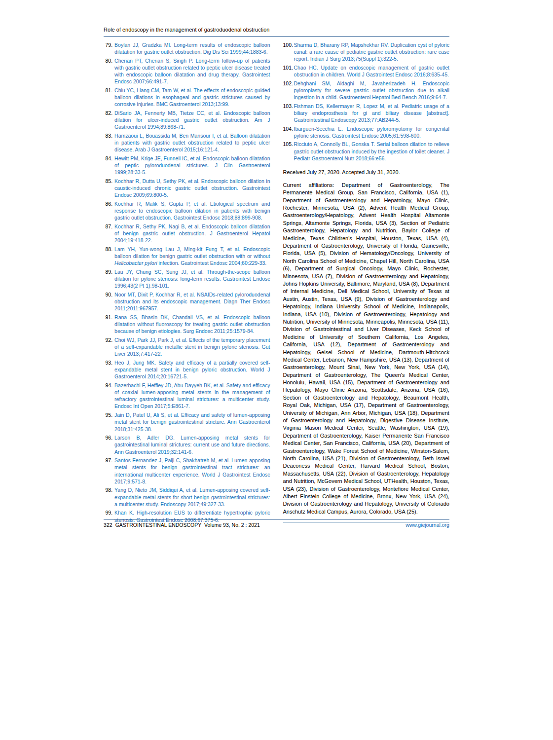Role of endoscopy in the management of gastroduodenal obstruction
79. Boylan JJ, Gradzka MI. Long-term results of endoscopic balloon dilatation for gastric outlet obstruction. Dig Dis Sci 1999;44:1883-6.
80. Cherian PT, Cherian S, Singh P. Long-term follow-up of patients with gastric outlet obstruction related to peptic ulcer disease treated with endoscopic balloon dilatation and drug therapy. Gastrointest Endosc 2007;66:491-7.
81. Chiu YC, Liang CM, Tam W, et al. The effects of endoscopic-guided balloon dilations in esophageal and gastric strictures caused by corrosive injuries. BMC Gastroenterol 2013;13:99.
82. DiSario JA, Fennerty MB, Tietze CC, et al. Endoscopic balloon dilation for ulcer-induced gastric outlet obstruction. Am J Gastroenterol 1994;89:868-71.
83. Hamzaoui L, Bouassida M, Ben Mansour I, et al. Balloon dilatation in patients with gastric outlet obstruction related to peptic ulcer disease. Arab J Gastroenterol 2015;16:121-4.
84. Hewitt PM, Krige JE, Funnell IC, et al. Endoscopic balloon dilatation of peptic pyloroduodenal strictures. J Clin Gastroenterol 1999;28:33-5.
85. Kochhar R, Dutta U, Sethy PK, et al. Endoscopic balloon dilation in caustic-induced chronic gastric outlet obstruction. Gastrointest Endosc 2009;69:800-5.
86. Kochhar R, Malik S, Gupta P, et al. Etiological spectrum and response to endoscopic balloon dilation in patients with benign gastric outlet obstruction. Gastrointest Endosc 2018;88:899-908.
87. Kochhar R, Sethy PK, Nagi B, et al. Endoscopic balloon dilatation of benign gastric outlet obstruction. J Gastroenterol Hepatol 2004;19:418-22.
88. Lam YH, Yun-wong Lau J, Ming-kit Fung T, et al. Endoscopic balloon dilation for benign gastric outlet obstruction with or without Helicobacter pylori infection. Gastrointest Endosc 2004;60:229-33.
89. Lau JY, Chung SC, Sung JJ, et al. Through-the-scope balloon dilation for pyloric stenosis: long-term results. Gastrointest Endosc 1996;43(2 Pt 1):98-101.
90. Noor MT, Dixit P, Kochhar R, et al. NSAIDs-related pyloroduodenal obstruction and its endoscopic management. Diagn Ther Endosc 2011;2011:967957.
91. Rana SS, Bhasin DK, Chandail VS, et al. Endoscopic balloon dilatation without fluoroscopy for treating gastric outlet obstruction because of benign etiologies. Surg Endosc 2011;25:1579-84.
92. Choi WJ, Park JJ, Park J, et al. Effects of the temporary placement of a self-expandable metallic stent in benign pyloric stenosis. Gut Liver 2013;7:417-22.
93. Heo J, Jung MK. Safety and efficacy of a partially covered self-expandable metal stent in benign pyloric obstruction. World J Gastroenterol 2014;20:16721-5.
94. Bazerbachi F, Heffley JD, Abu Dayyeh BK, et al. Safety and efficacy of coaxial lumen-apposing metal stents in the management of refractory gastrointestinal luminal strictures: a multicenter study. Endosc Int Open 2017;5:E861-7.
95. Jain D, Patel U, Ali S, et al. Efficacy and safety of lumen-apposing metal stent for benign gastrointestinal stricture. Ann Gastroenterol 2018;31:425-38.
96. Larson B, Adler DG. Lumen-apposing metal stents for gastrointestinal luminal strictures: current use and future directions. Ann Gastroenterol 2019;32:141-6.
97. Santos-Fernandez J, Paiji C, Shakhatreh M, et al. Lumen-apposing metal stents for benign gastrointestinal tract strictures: an international multicenter experience. World J Gastrointest Endosc 2017;9:571-8.
98. Yang D, Nieto JM, Siddiqui A, et al. Lumen-apposing covered self-expandable metal stents for short benign gastrointestinal strictures: a multicenter study. Endoscopy 2017;49:327-33.
99. Khan K. High-resolution EUS to differentiate hypertrophic pyloric stenosis. Gastrointest Endosc 2008;67:375-6.
100. Sharma D, Bharany RP, Mapshekhar RV. Duplication cyst of pyloric canal: a rare cause of pediatric gastric outlet obstruction: rare case report. Indian J Surg 2013;75(Suppl 1):322-5.
101. Chao HC. Update on endoscopic management of gastric outlet obstruction in children. World J Gastrointest Endosc 2016;8:635-45.
102. Dehghani SM, Aldaghi M, Javaherizadeh H. Endoscopic pyloroplasty for severe gastric outlet obstruction due to alkali ingestion in a child. Gastroenterol Hepatol Bed Bench 2016;9:64-7.
103. Fishman DS, Kellermayer R, Lopez M, et al. Pediatric usage of a biliary endoprosthesis for gi and biliary disease [abstract]. Gastrointestinal Endoscopy 2013;77:AB244-5.
104. Ibarguen-Secchia E. Endoscopic pyloromyotomy for congenital pyloric stenosis. Gastrointest Endosc 2005;61:598-600.
105. Ricciuto A, Connolly BL, Gonska T. Serial balloon dilation to relieve gastric outlet obstruction induced by the ingestion of toilet cleaner. J Pediatr Gastroenterol Nutr 2018;66:e56.
Received July 27, 2020. Accepted July 31, 2020.
Current affiliations: Department of Gastroenterology, The Permanente Medical Group, San Francisco, California, USA (1), Department of Gastroenterology and Hepatology, Mayo Clinic, Rochester, Minnesota, USA (2), Advent Health Medical Group, Gastroenterology/Hepatology, Advent Health Hospital Altamonte Springs, Altamonte Springs, Florida, USA (3), Section of Pediatric Gastroenterology, Hepatology and Nutrition, Baylor College of Medicine, Texas Children's Hospital, Houston, Texas, USA (4), Department of Gastroenterology, University of Florida, Gainesville, Florida, USA (5), Division of Hematology/Oncology, University of North Carolina School of Medicine, Chapel Hill, North Carolina, USA (6), Department of Surgical Oncology, Mayo Clinic, Rochester, Minnesota, USA (7), Division of Gastroenterology and Hepatology, Johns Hopkins University, Baltimore, Maryland, USA (8), Department of Internal Medicine, Dell Medical School, University of Texas at Austin, Austin, Texas, USA (9), Division of Gastroenterology and Hepatology, Indiana University School of Medicine, Indianapolis, Indiana, USA (10), Division of Gastroenterology, Hepatology and Nutrition, University of Minnesota, Minneapolis, Minnesota, USA (11), Division of Gastrointestinal and Liver Diseases, Keck School of Medicine of University of Southern California, Los Angeles, California, USA (12), Department of Gastroenterology and Hepatology, Geisel School of Medicine, Dartmouth-Hitchcock Medical Center, Lebanon, New Hampshire, USA (13), Department of Gastroenterology, Mount Sinai, New York, New York, USA (14), Department of Gastroenterology, The Queen's Medical Center, Honolulu, Hawaii, USA (15), Department of Gastroenterology and Hepatology, Mayo Clinic Arizona, Scottsdale, Arizona, USA (16), Section of Gastroenterology and Hepatology, Beaumont Health, Royal Oak, Michigan, USA (17), Department of Gastroenterology, University of Michigan, Ann Arbor, Michigan, USA (18), Department of Gastroenterology and Hepatology, Digestive Disease Institute, Virginia Mason Medical Center, Seattle, Washington, USA (19), Department of Gastroenterology, Kaiser Permanente San Francisco Medical Center, San Francisco, California, USA (20), Department of Gastroenterology, Wake Forest School of Medicine, Winston-Salem, North Carolina, USA (21), Division of Gastroenterology, Beth Israel Deaconess Medical Center, Harvard Medical School, Boston, Massachusetts, USA (22), Division of Gastroenterology, Hepatology and Nutrition, McGovern Medical School, UTHealth, Houston, Texas, USA (23), Division of Gastroenterology, Montefiore Medical Center, Albert Einstein College of Medicine, Bronx, New York, USA (24), Division of Gastroenterology and Hepatology, University of Colorado Anschutz Medical Campus, Aurora, Colorado, USA (25).
322 GASTROINTESTINAL ENDOSCOPY Volume 93, No. 2 : 2021
www.giejournal.org